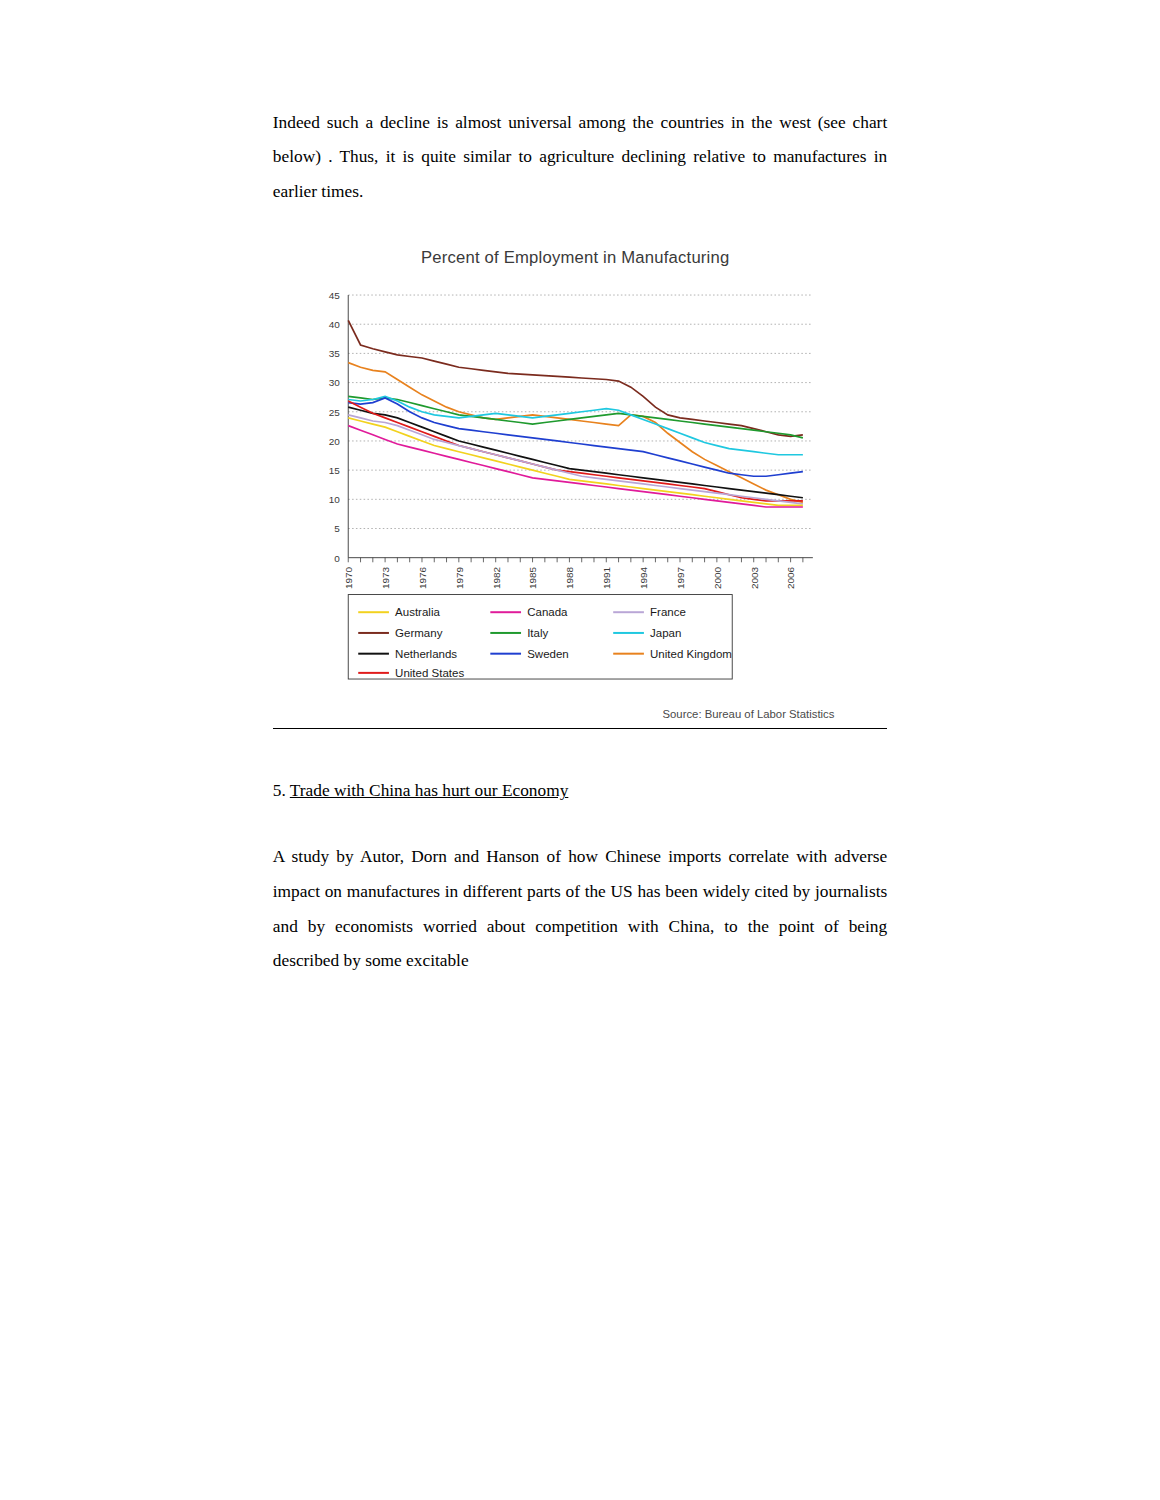Indeed such a decline is almost universal among the countries in the west (see chart below) . Thus, it is quite similar to agriculture declining relative to manufactures in earlier times.
Percent of Employment in Manufacturing
45 40 35 30 25 20 15 10 5 0 1970 1973 1976 1979 1982 1985 1988 1991 1994 1997 2000 2003 2006 Australia Canada France Germany Italy Japan Netherlands Sweden United Kingdom United States
Source: Bureau of Labor Statistics
5. Trade with China has hurt our Economy
A study by Autor, Dorn and Hanson of how Chinese imports correlate with adverse impact on manufactures in different parts of the US has been widely cited by journalists and by economists worried about competition with China, to the point of being described by some excitable